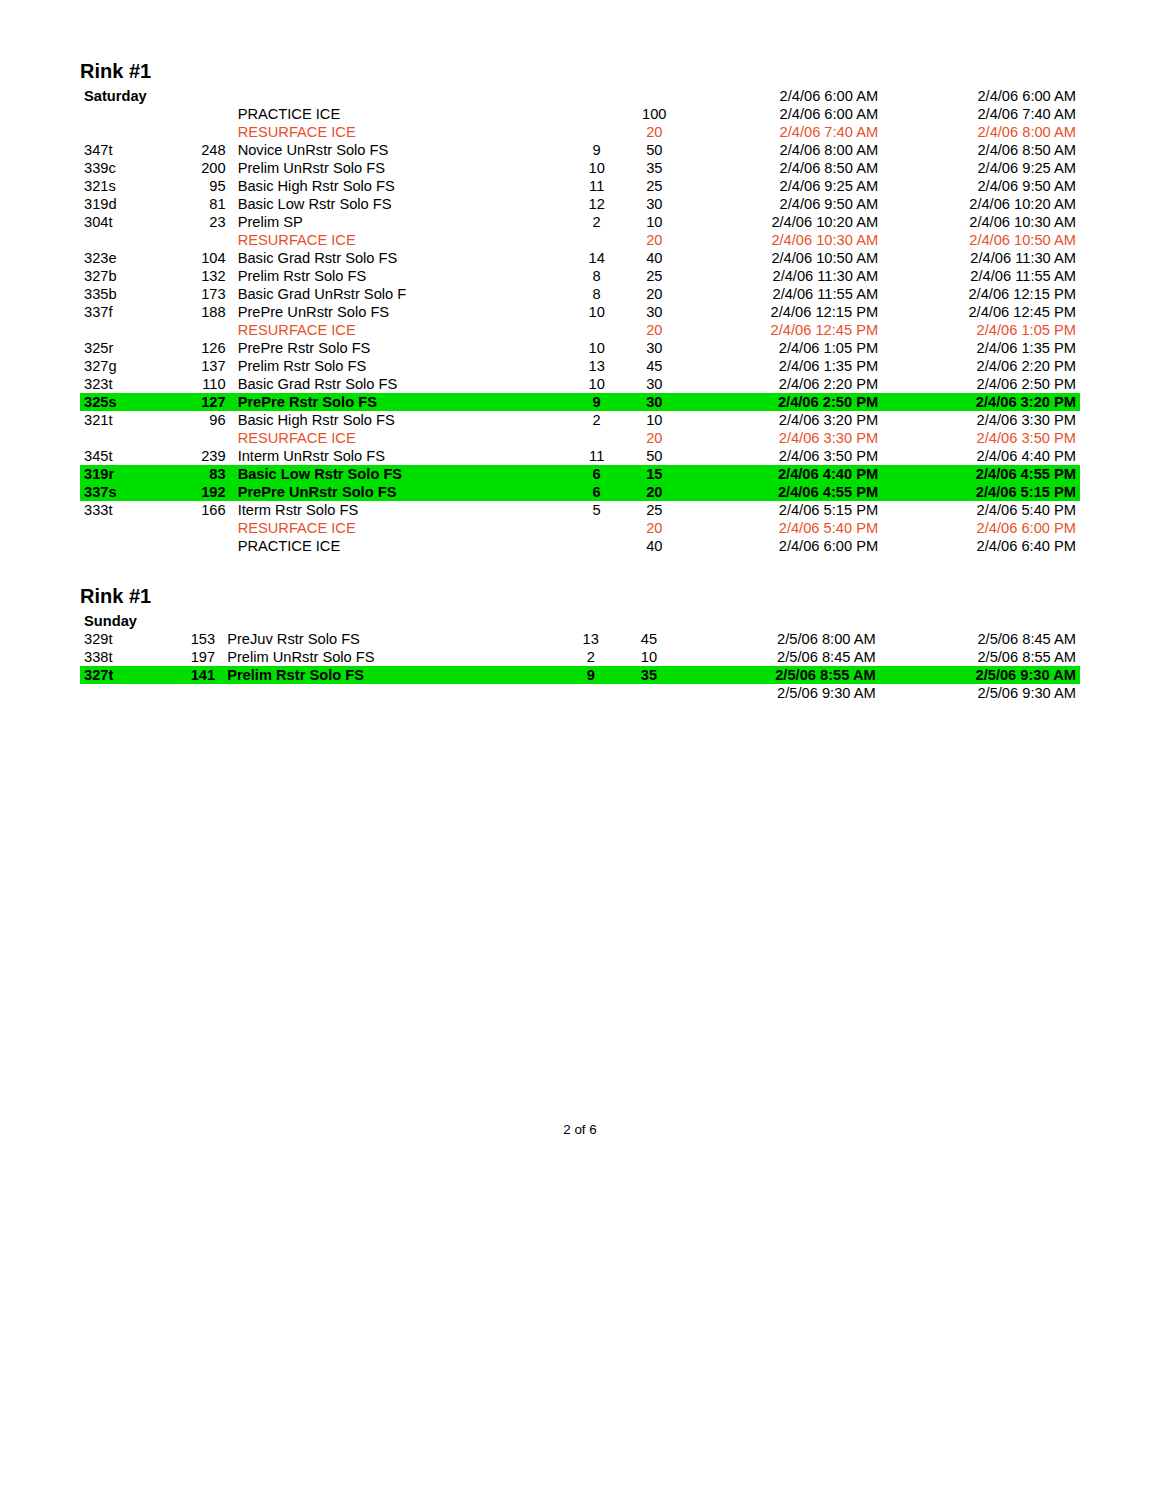Rink #1
| Saturday | | | | | 2/4/06 6:00 AM | 2/4/06 6:00 AM |
| | | PRACTICE ICE | | 100 | 2/4/06 6:00 AM | 2/4/06 7:40 AM |
| | | RESURFACE ICE | | 20 | 2/4/06 7:40 AM | 2/4/06 8:00 AM |
| 347t | 248 | Novice UnRstr Solo FS | 9 | 50 | 2/4/06 8:00 AM | 2/4/06 8:50 AM |
| 339c | 200 | Prelim UnRstr Solo FS | 10 | 35 | 2/4/06 8:50 AM | 2/4/06 9:25 AM |
| 321s | 95 | Basic High Rstr Solo FS | 11 | 25 | 2/4/06 9:25 AM | 2/4/06 9:50 AM |
| 319d | 81 | Basic Low Rstr Solo FS | 12 | 30 | 2/4/06 9:50 AM | 2/4/06 10:20 AM |
| 304t | 23 | Prelim SP | 2 | 10 | 2/4/06 10:20 AM | 2/4/06 10:30 AM |
| | | RESURFACE ICE | | 20 | 2/4/06 10:30 AM | 2/4/06 10:50 AM |
| 323e | 104 | Basic Grad Rstr Solo FS | 14 | 40 | 2/4/06 10:50 AM | 2/4/06 11:30 AM |
| 327b | 132 | Prelim Rstr Solo FS | 8 | 25 | 2/4/06 11:30 AM | 2/4/06 11:55 AM |
| 335b | 173 | Basic Grad UnRstr Solo F | 8 | 20 | 2/4/06 11:55 AM | 2/4/06 12:15 PM |
| 337f | 188 | PrePre UnRstr Solo FS | 10 | 30 | 2/4/06 12:15 PM | 2/4/06 12:45 PM |
| | | RESURFACE ICE | | 20 | 2/4/06 12:45 PM | 2/4/06 1:05 PM |
| 325r | 126 | PrePre Rstr Solo FS | 10 | 30 | 2/4/06 1:05 PM | 2/4/06 1:35 PM |
| 327g | 137 | Prelim Rstr Solo FS | 13 | 45 | 2/4/06 1:35 PM | 2/4/06 2:20 PM |
| 323t | 110 | Basic Grad Rstr Solo FS | 10 | 30 | 2/4/06 2:20 PM | 2/4/06 2:50 PM |
| 325s | 127 | PrePre Rstr Solo FS | 9 | 30 | 2/4/06 2:50 PM | 2/4/06 3:20 PM |
| 321t | 96 | Basic High Rstr Solo FS | 2 | 10 | 2/4/06 3:20 PM | 2/4/06 3:30 PM |
| | | RESURFACE ICE | | 20 | 2/4/06 3:30 PM | 2/4/06 3:50 PM |
| 345t | 239 | Interm UnRstr Solo FS | 11 | 50 | 2/4/06 3:50 PM | 2/4/06 4:40 PM |
| 319r | 83 | Basic Low Rstr Solo FS | 6 | 15 | 2/4/06 4:40 PM | 2/4/06 4:55 PM |
| 337s | 192 | PrePre UnRstr Solo FS | 6 | 20 | 2/4/06 4:55 PM | 2/4/06 5:15 PM |
| 333t | 166 | Iterm Rstr Solo FS | 5 | 25 | 2/4/06 5:15 PM | 2/4/06 5:40 PM |
| | | RESURFACE ICE | | 20 | 2/4/06 5:40 PM | 2/4/06 6:00 PM |
| | | PRACTICE ICE | | 40 | 2/4/06 6:00 PM | 2/4/06 6:40 PM |
Rink #1
| Sunday | | | | | | |
| 329t | 153 | PreJuv Rstr Solo FS | 13 | 45 | 2/5/06 8:00 AM | 2/5/06 8:45 AM |
| 338t | 197 | Prelim UnRstr Solo FS | 2 | 10 | 2/5/06 8:45 AM | 2/5/06 8:55 AM |
| 327t | 141 | Prelim Rstr Solo FS | 9 | 35 | 2/5/06 8:55 AM | 2/5/06 9:30 AM |
| | | | | | 2/5/06 9:30 AM | 2/5/06 9:30 AM |
2 of 6